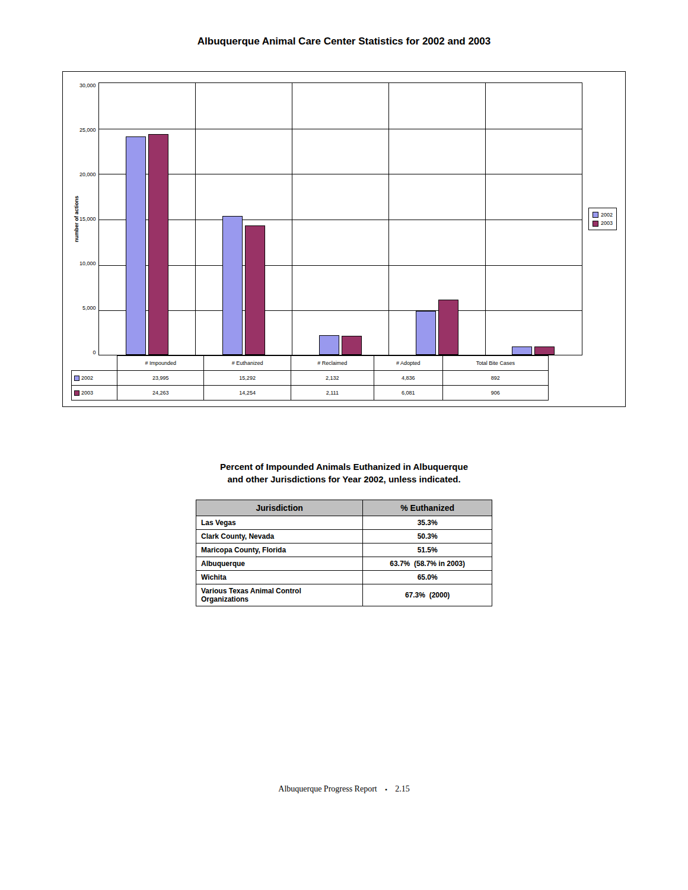Albuquerque Animal Care Center Statistics for 2002 and 2003
number of actions
30,000
25,000
20,000
15,000
10,000
5,000
0
2002
2003
| | # Impounded | # Euthanized | # Reclaimed | # Adopted | Total Bite Cases | |
| 2002 | 23,995 | 15,292 | 2,132 | 4,836 | 892 | |
| 2003 | 24,263 | 14,254 | 2,111 | 6,081 | 906 | |
Percent of Impounded Animals Euthanized in Albuquerque
and other Jurisdictions for Year 2002, unless indicated.
| Jurisdiction | % Euthanized |
| --- | --- |
| Las Vegas | 35.3% |
| Clark County, Nevada | 50.3% |
| Maricopa County, Florida | 51.5% |
| Albuquerque | 63.7% (58.7% in 2003) |
| Wichita | 65.0% |
| Various Texas Animal Control Organizations | 67.3% (2000) |
Albuquerque Progress Report ▪ 2.15